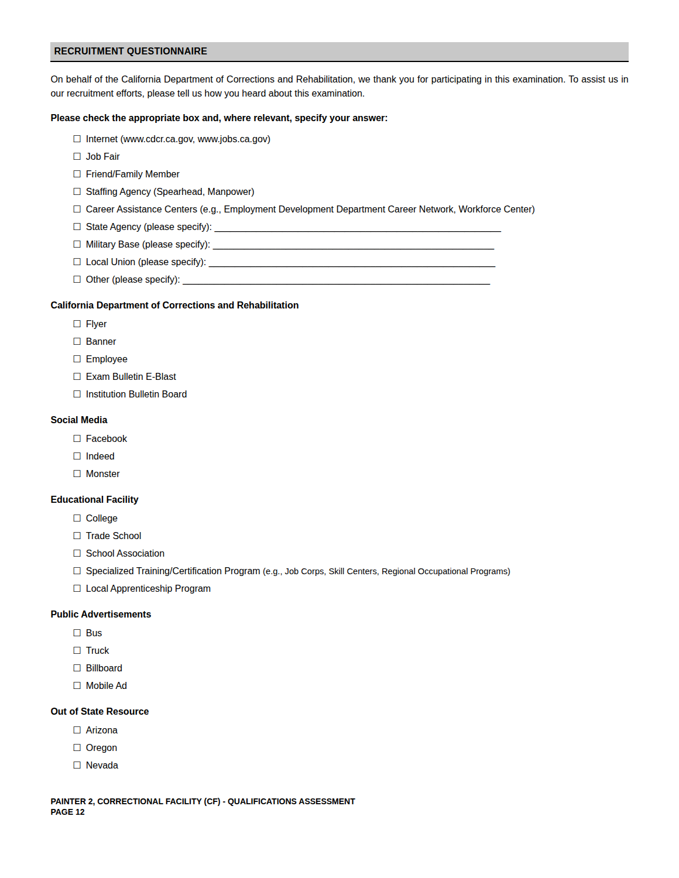RECRUITMENT QUESTIONNAIRE
On behalf of the California Department of Corrections and Rehabilitation, we thank you for participating in this examination. To assist us in our recruitment efforts, please tell us how you heard about this examination.
Please check the appropriate box and, where relevant, specify your answer:
☐Internet (www.cdcr.ca.gov, www.jobs.ca.gov)
☐Job Fair
☐Friend/Family Member
☐Staffing Agency (Spearhead, Manpower)
☐Career Assistance Centers (e.g., Employment Development Department Career Network, Workforce Center)
☐State Agency (please specify): _______________________________________________________
☐Military Base (please specify): ______________________________________________________
☐Local Union (please specify): _______________________________________________________
☐Other (please specify): ___________________________________________________________
California Department of Corrections and Rehabilitation
☐Flyer
☐Banner
☐Employee
☐Exam Bulletin E-Blast
☐Institution Bulletin Board
Social Media
☐Facebook
☐Indeed
☐Monster
Educational Facility
☐College
☐Trade School
☐School Association
☐Specialized Training/Certification Program (e.g., Job Corps, Skill Centers, Regional Occupational Programs)
☐Local Apprenticeship Program
Public Advertisements
☐Bus
☐Truck
☐Billboard
☐Mobile Ad
Out of State Resource
☐Arizona
☐Oregon
☐Nevada
PAINTER 2, CORRECTIONAL FACILITY (CF) - QUALIFICATIONS ASSESSMENT
PAGE 12